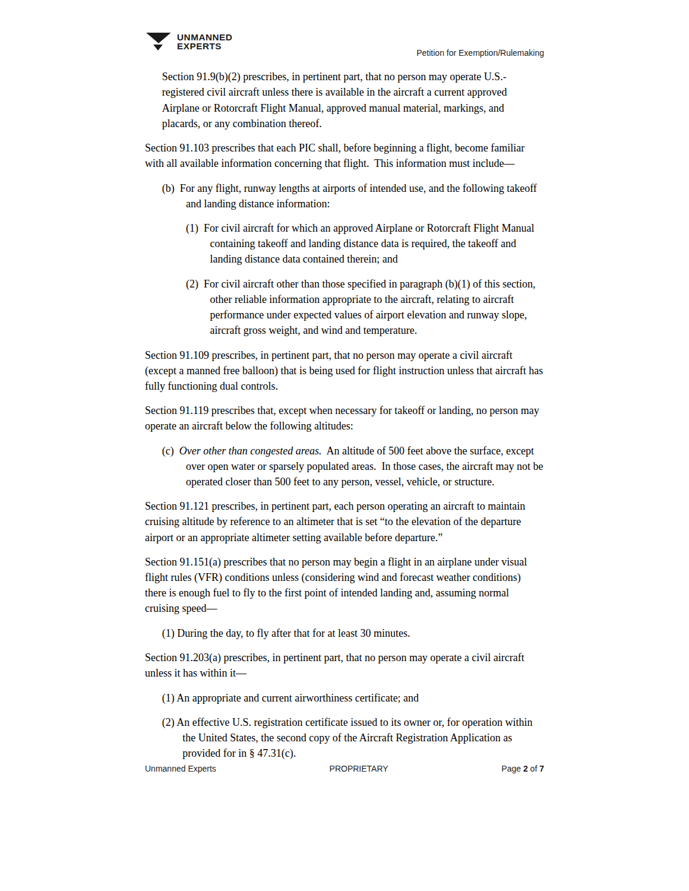UNMANNED EXPERTS
Petition for Exemption/Rulemaking
Section 91.9(b)(2) prescribes, in pertinent part, that no person may operate U.S.-registered civil aircraft unless there is available in the aircraft a current approved Airplane or Rotorcraft Flight Manual, approved manual material, markings, and placards, or any combination thereof.
Section 91.103 prescribes that each PIC shall, before beginning a flight, become familiar with all available information concerning that flight. This information must include—
(b) For any flight, runway lengths at airports of intended use, and the following takeoff and landing distance information:
(1) For civil aircraft for which an approved Airplane or Rotorcraft Flight Manual containing takeoff and landing distance data is required, the takeoff and landing distance data contained therein; and
(2) For civil aircraft other than those specified in paragraph (b)(1) of this section, other reliable information appropriate to the aircraft, relating to aircraft performance under expected values of airport elevation and runway slope, aircraft gross weight, and wind and temperature.
Section 91.109 prescribes, in pertinent part, that no person may operate a civil aircraft (except a manned free balloon) that is being used for flight instruction unless that aircraft has fully functioning dual controls.
Section 91.119 prescribes that, except when necessary for takeoff or landing, no person may operate an aircraft below the following altitudes:
(c) Over other than congested areas. An altitude of 500 feet above the surface, except over open water or sparsely populated areas. In those cases, the aircraft may not be operated closer than 500 feet to any person, vessel, vehicle, or structure.
Section 91.121 prescribes, in pertinent part, each person operating an aircraft to maintain cruising altitude by reference to an altimeter that is set “to the elevation of the departure airport or an appropriate altimeter setting available before departure.”
Section 91.151(a) prescribes that no person may begin a flight in an airplane under visual flight rules (VFR) conditions unless (considering wind and forecast weather conditions) there is enough fuel to fly to the first point of intended landing and, assuming normal cruising speed—
(1) During the day, to fly after that for at least 30 minutes.
Section 91.203(a) prescribes, in pertinent part, that no person may operate a civil aircraft unless it has within it—
(1) An appropriate and current airworthiness certificate; and
(2) An effective U.S. registration certificate issued to its owner or, for operation within the United States, the second copy of the Aircraft Registration Application as provided for in § 47.31(c).
Unmanned Experts
PROPRIETARY
Page 2 of 7